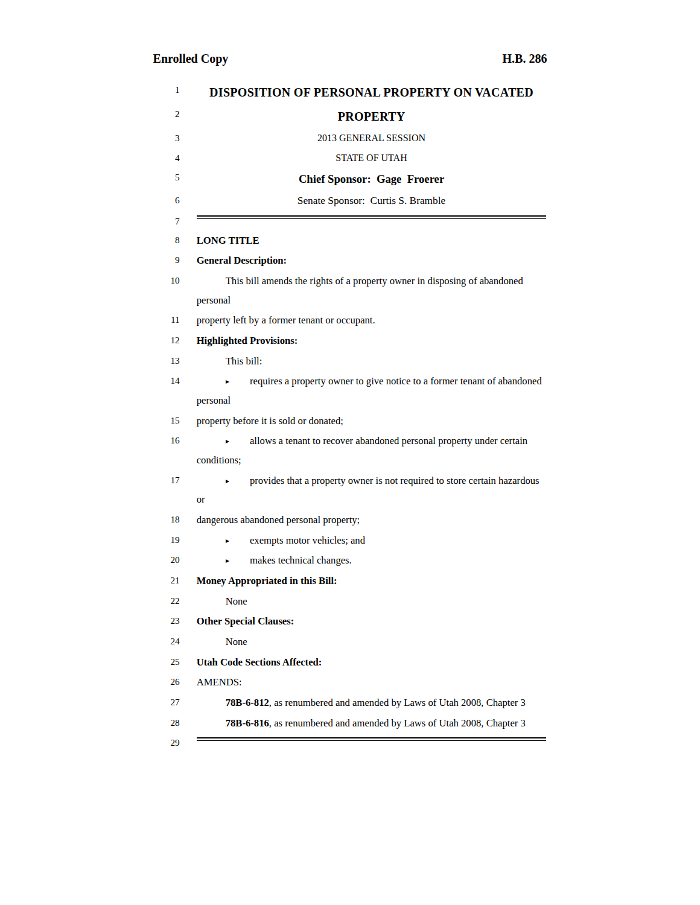Enrolled Copy H.B. 286
| 1 | DISPOSITION OF PERSONAL PROPERTY ON VACATED |
| 2 | PROPERTY |
| 3 | 2013 GENERAL SESSION |
| 4 | STATE OF UTAH |
| 5 | Chief Sponsor: Gage Froerer |
| 6 | Senate Sponsor: Curtis S. Bramble |
| 7 | |
| 8 | LONG TITLE |
| 9 | General Description: |
| 10 | This bill amends the rights of a property owner in disposing of abandoned personal |
| 11 | property left by a former tenant or occupant. |
| 12 | Highlighted Provisions: |
| 13 | This bill: |
| 14 | ▸ requires a property owner to give notice to a former tenant of abandoned personal |
| 15 | property before it is sold or donated; |
| 16 | ▸ allows a tenant to recover abandoned personal property under certain conditions; |
| 17 | ▸ provides that a property owner is not required to store certain hazardous or |
| 18 | dangerous abandoned personal property; |
| 19 | ▸ exempts motor vehicles; and |
| 20 | ▸ makes technical changes. |
| 21 | Money Appropriated in this Bill: |
| 22 | None |
| 23 | Other Special Clauses: |
| 24 | None |
| 25 | Utah Code Sections Affected: |
| 26 | AMENDS: |
| 27 | 78B-6-812 , as renumbered and amended by Laws of Utah 2008, Chapter 3 |
| 28 | 78B-6-816 , as renumbered and amended by Laws of Utah 2008, Chapter 3 |
| 29 | |